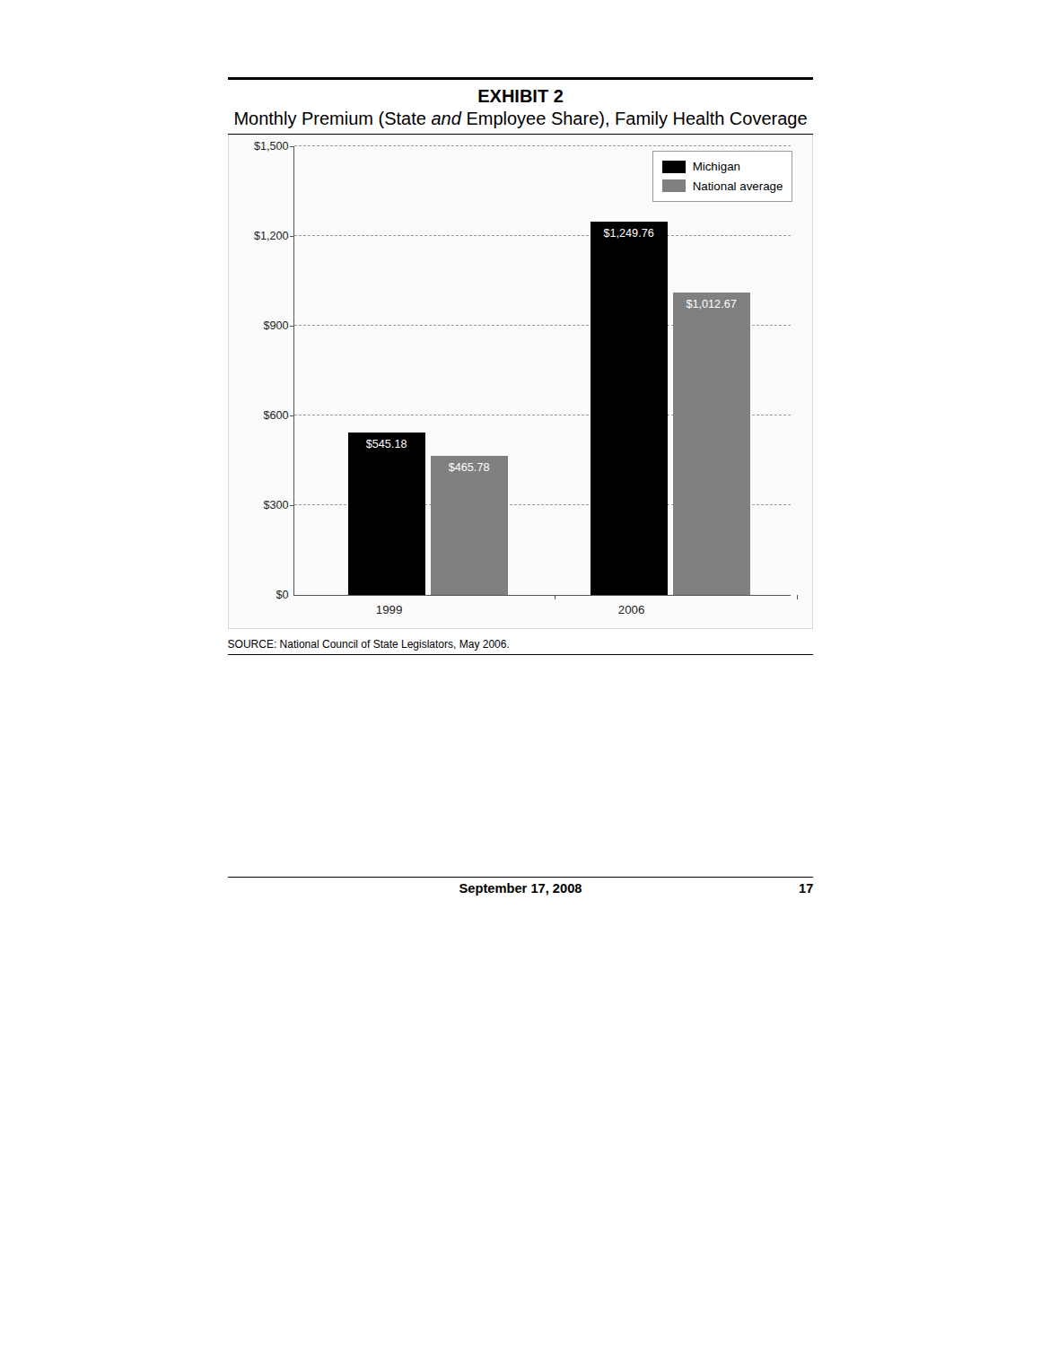EXHIBIT 2
Monthly Premium (State and Employee Share), Family Health Coverage
Michigan
National average
$1,500
$1,200
$900
$600
$300
$0
$545.18
$465.78
$1,249.76
$1,012.67
1999
2006
SOURCE: National Council of State Legislators, May 2006.
September 17, 2008 17